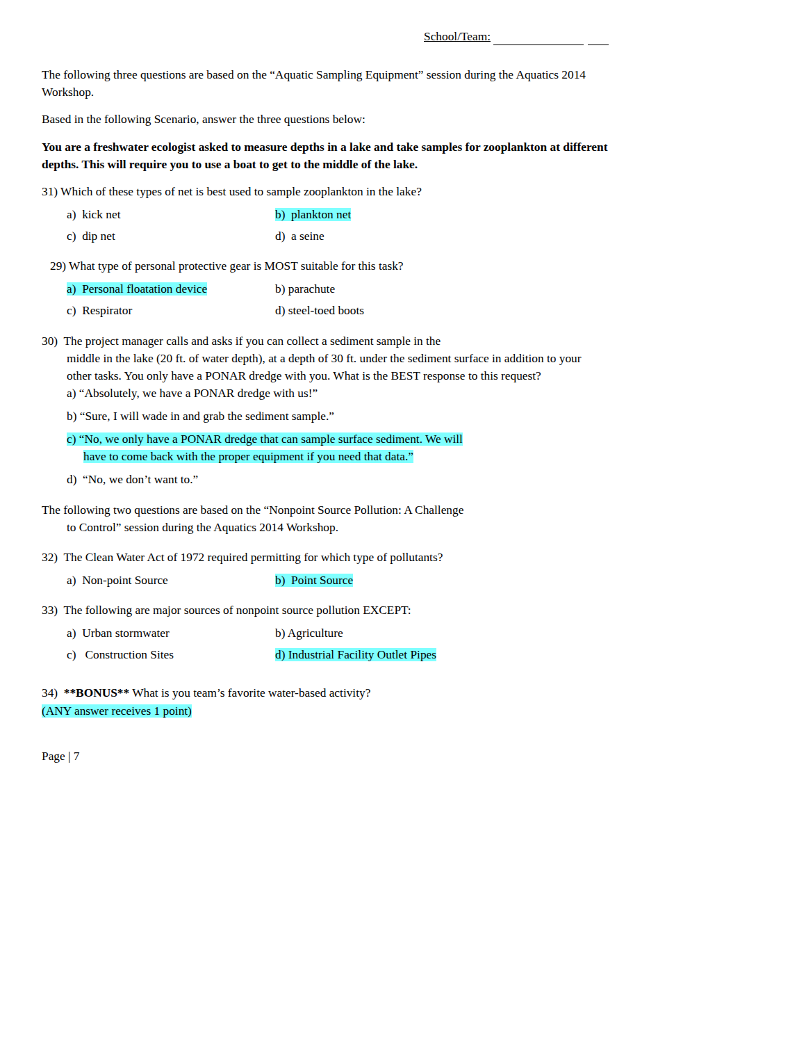School/Team:
The following three questions are based on the “Aquatic Sampling Equipment” session during the Aquatics 2014 Workshop.
Based in the following Scenario, answer the three questions below:
You are a freshwater ecologist asked to measure depths in a lake and take samples for zooplankton at different depths. This will require you to use a boat to get to the middle of the lake.
31) Which of these types of net is best used to sample zooplankton in the lake?
a) kick net b) plankton net
c) dip net d) a seine
29) What type of personal protective gear is MOST suitable for this task?
a) Personal floatation device b) parachute
c) Respirator d) steel-toed boots
30) The project manager calls and asks if you can collect a sediment sample in the
middle in the lake (20 ft. of water depth), at a depth of 30 ft. under the sediment surface in addition to your other tasks. You only have a PONAR dredge with you. What is the BEST response to this request?
a) “Absolutely, we have a PONAR dredge with us!”
b) “Sure, I will wade in and grab the sediment sample.”
c) “No, we only have a PONAR dredge that can sample surface sediment. We will
have to come back with the proper equipment if you need that data.”
d) “No, we don’t want to.”
The following two questions are based on the “Nonpoint Source Pollution: A Challengeto Control” session during the Aquatics 2014 Workshop.
32) The Clean Water Act of 1972 required permitting for which type of pollutants?
a) Non-point Source b) Point Source
33) The following are major sources of nonpoint source pollution EXCEPT:
a) Urban stormwater b) Agriculture
c) Construction Sites d) Industrial Facility Outlet Pipes
34) **BONUS** What is you team’s favorite water-based activity?
(ANY answer receives 1 point)
Page | 7